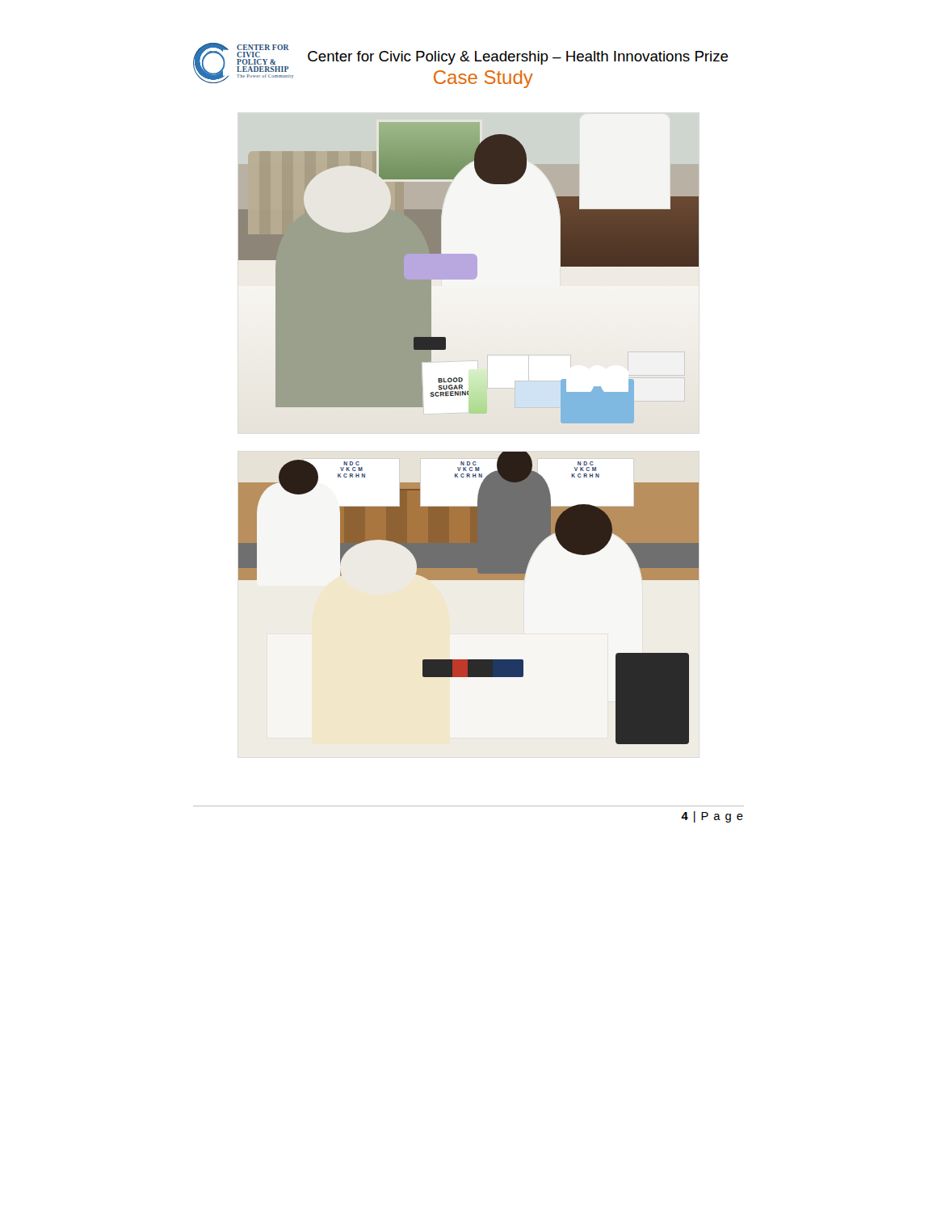Center for Civic Policy & Leadership The Power of Community
Center for Civic Policy & Leadership – Health Innovations Prize
Case Study
BLOOD
SUGAR
SCREENING
N D C
V K C M
K C R H N
N D C
V K C M
K C R H N
N D C
V K C M
K C R H N
4 | P a g e